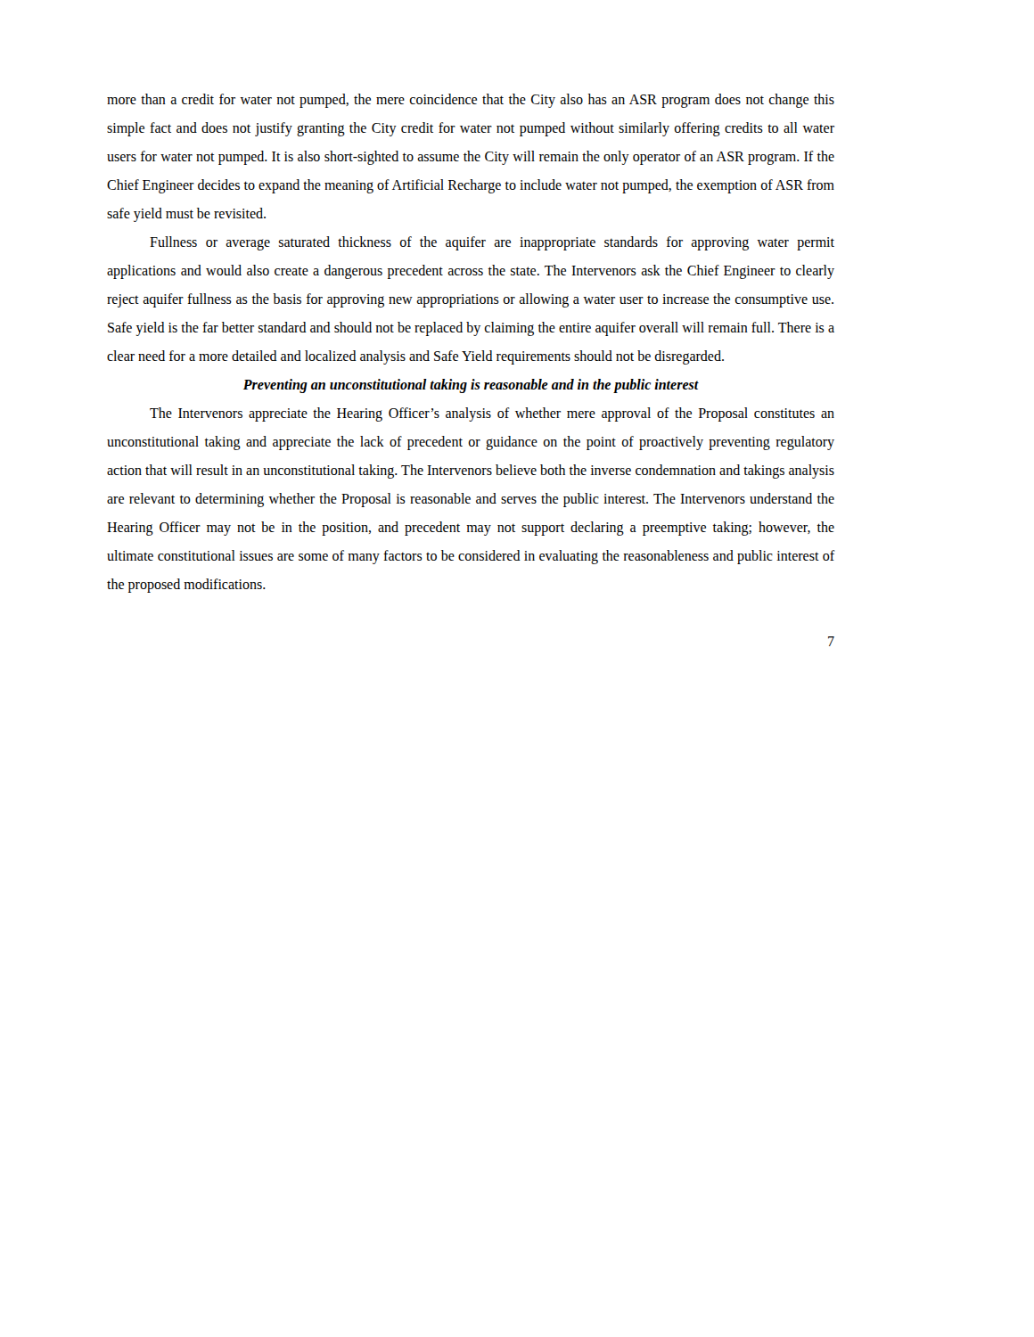more than a credit for water not pumped, the mere coincidence that the City also has an ASR program does not change this simple fact and does not justify granting the City credit for water not pumped without similarly offering credits to all water users for water not pumped. It is also short-sighted to assume the City will remain the only operator of an ASR program. If the Chief Engineer decides to expand the meaning of Artificial Recharge to include water not pumped, the exemption of ASR from safe yield must be revisited.
Fullness or average saturated thickness of the aquifer are inappropriate standards for approving water permit applications and would also create a dangerous precedent across the state. The Intervenors ask the Chief Engineer to clearly reject aquifer fullness as the basis for approving new appropriations or allowing a water user to increase the consumptive use. Safe yield is the far better standard and should not be replaced by claiming the entire aquifer overall will remain full. There is a clear need for a more detailed and localized analysis and Safe Yield requirements should not be disregarded.
Preventing an unconstitutional taking is reasonable and in the public interest
The Intervenors appreciate the Hearing Officer’s analysis of whether mere approval of the Proposal constitutes an unconstitutional taking and appreciate the lack of precedent or guidance on the point of proactively preventing regulatory action that will result in an unconstitutional taking. The Intervenors believe both the inverse condemnation and takings analysis are relevant to determining whether the Proposal is reasonable and serves the public interest. The Intervenors understand the Hearing Officer may not be in the position, and precedent may not support declaring a preemptive taking; however, the ultimate constitutional issues are some of many factors to be considered in evaluating the reasonableness and public interest of the proposed modifications.
7